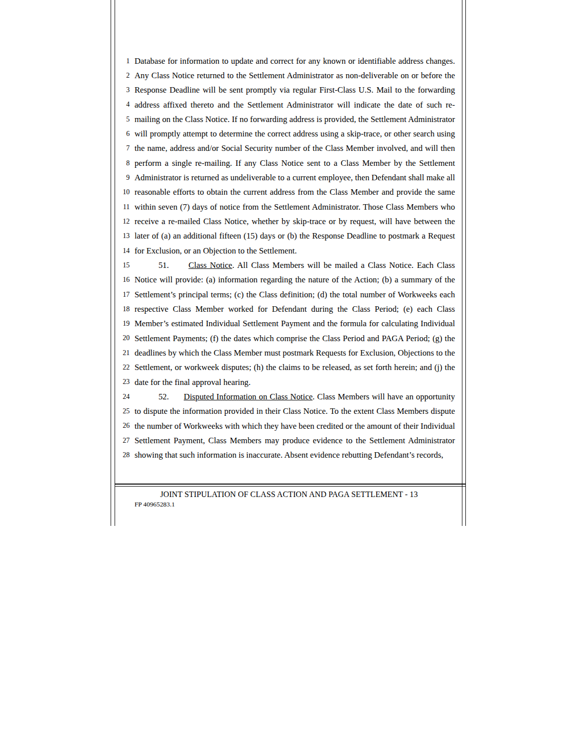1
2
3
4
5
6
7
8
9
10
11
12
13
14
15
16
17
18
19
20
21
22
23
24
25
26
27
28
Database for information to update and correct for any known or identifiable address changes. Any Class Notice returned to the Settlement Administrator as non-deliverable on or before the Response Deadline will be sent promptly via regular First-Class U.S. Mail to the forwarding address affixed thereto and the Settlement Administrator will indicate the date of such re-mailing on the Class Notice. If no forwarding address is provided, the Settlement Administrator will promptly attempt to determine the correct address using a skip-trace, or other search using the name, address and/or Social Security number of the Class Member involved, and will then perform a single re-mailing. If any Class Notice sent to a Class Member by the Settlement Administrator is returned as undeliverable to a current employee, then Defendant shall make all reasonable efforts to obtain the current address from the Class Member and provide the same within seven (7) days of notice from the Settlement Administrator. Those Class Members who receive a re-mailed Class Notice, whether by skip-trace or by request, will have between the later of (a) an additional fifteen (15) days or (b) the Response Deadline to postmark a Request for Exclusion, or an Objection to the Settlement.
51. Class Notice. All Class Members will be mailed a Class Notice. Each Class Notice will provide: (a) information regarding the nature of the Action; (b) a summary of the Settlement’s principal terms; (c) the Class definition; (d) the total number of Workweeks each respective Class Member worked for Defendant during the Class Period; (e) each Class Member’s estimated Individual Settlement Payment and the formula for calculating Individual Settlement Payments; (f) the dates which comprise the Class Period and PAGA Period; (g) the deadlines by which the Class Member must postmark Requests for Exclusion, Objections to the Settlement, or workweek disputes; (h) the claims to be released, as set forth herein; and (j) the date for the final approval hearing.
52. Disputed Information on Class Notice. Class Members will have an opportunity to dispute the information provided in their Class Notice. To the extent Class Members dispute the number of Workweeks with which they have been credited or the amount of their Individual Settlement Payment, Class Members may produce evidence to the Settlement Administrator showing that such information is inaccurate. Absent evidence rebutting Defendant’s records,
JOINT STIPULATION OF CLASS ACTION AND PAGA SETTLEMENT - 13
FP 40965283.1